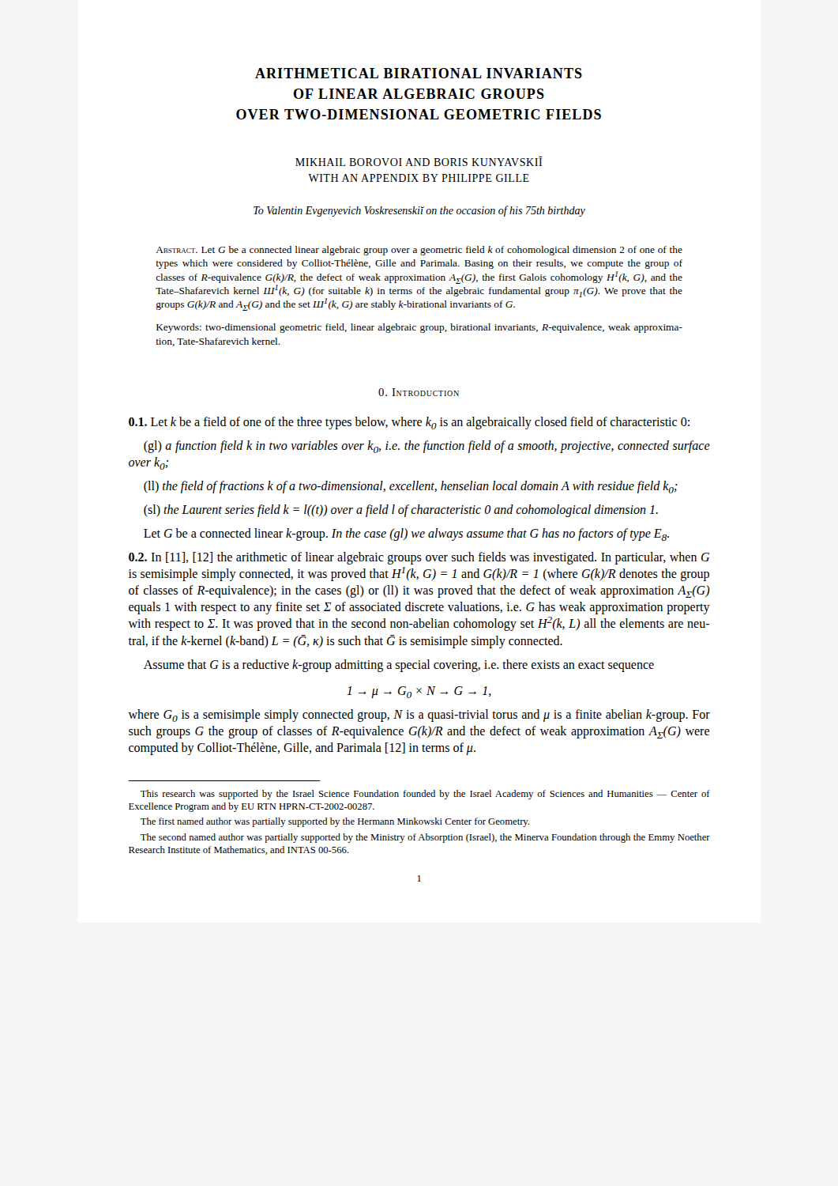Arithmetical Birational Invariants
of Linear Algebraic Groups
over Two-Dimensional Geometric Fields
Mikhail Borovoi and Boris Kunyavskiĭ
with an appendix by Philippe Gille
To Valentin Evgenyevich Voskresenskiĭ on the occasion of his 75th birthday
Abstract. Let G be a connected linear algebraic group over a geometric field k of cohomological dimension 2 of one of the types which were considered by Colliot-Thélène, Gille and Parimala. Basing on their results, we compute the group of classes of R-equivalence G(k)/R, the defect of weak approximation AΣ(G), the first Galois cohomology H1(k, G), and the Tate–Shafarevich kernel Ш1(k, G) (for suitable k) in terms of the algebraic fundamental group π1(G). We prove that the groups G(k)/R and AΣ(G) and the set Ш1(k, G) are stably k-birational invariants of G.
Keywords: two-dimensional geometric field, linear algebraic group, birational invariants, R-equivalence, weak approximation, Tate-Shafarevich kernel.
0. Introduction
0.1. Let k be a field of one of the three types below, where k0 is an algebraically closed field of characteristic 0:
(gl) a function field k in two variables over k0, i.e. the function field of a smooth, projective, connected surface over k0;
(ll) the field of fractions k of a two-dimensional, excellent, henselian local domain A with residue field k0;
(sl) the Laurent series field k = l((t)) over a field l of characteristic 0 and cohomological dimension 1.
Let G be a connected linear k-group. In the case (gl) we always assume that G has no factors of type E8.
0.2. In [11], [12] the arithmetic of linear algebraic groups over such fields was investigated. In particular, when G is semisimple simply connected, it was proved that H1(k, G) = 1 and G(k)/R = 1 (where G(k)/R denotes the group of classes of R-equivalence); in the cases (gl) or (ll) it was proved that the defect of weak approximation AΣ(G) equals 1 with respect to any finite set Σ of associated discrete valuations, i.e. G has weak approximation property with respect to Σ. It was proved that in the second non-abelian cohomology set H2(k, L) all the elements are neutral, if the k-kernel (k-band) L = (Ḡ, κ) is such that Ḡ is semisimple simply connected.
Assume that G is a reductive k-group admitting a special covering, i.e. there exists an exact sequence
1 → μ → G0 × N → G → 1,
where G0 is a semisimple simply connected group, N is a quasi-trivial torus and μ is a finite abelian k-group. For such groups G the group of classes of R-equivalence G(k)/R and the defect of weak approximation AΣ(G) were computed by Colliot-Thélène, Gille, and Parimala [12] in terms of μ.
This research was supported by the Israel Science Foundation founded by the Israel Academy of Sciences and Humanities — Center of Excellence Program and by EU RTN HPRN-CT-2002-00287.
The first named author was partially supported by the Hermann Minkowski Center for Geometry.
The second named author was partially supported by the Ministry of Absorption (Israel), the Minerva Foundation through the Emmy Noether Research Institute of Mathematics, and INTAS 00-566.
1